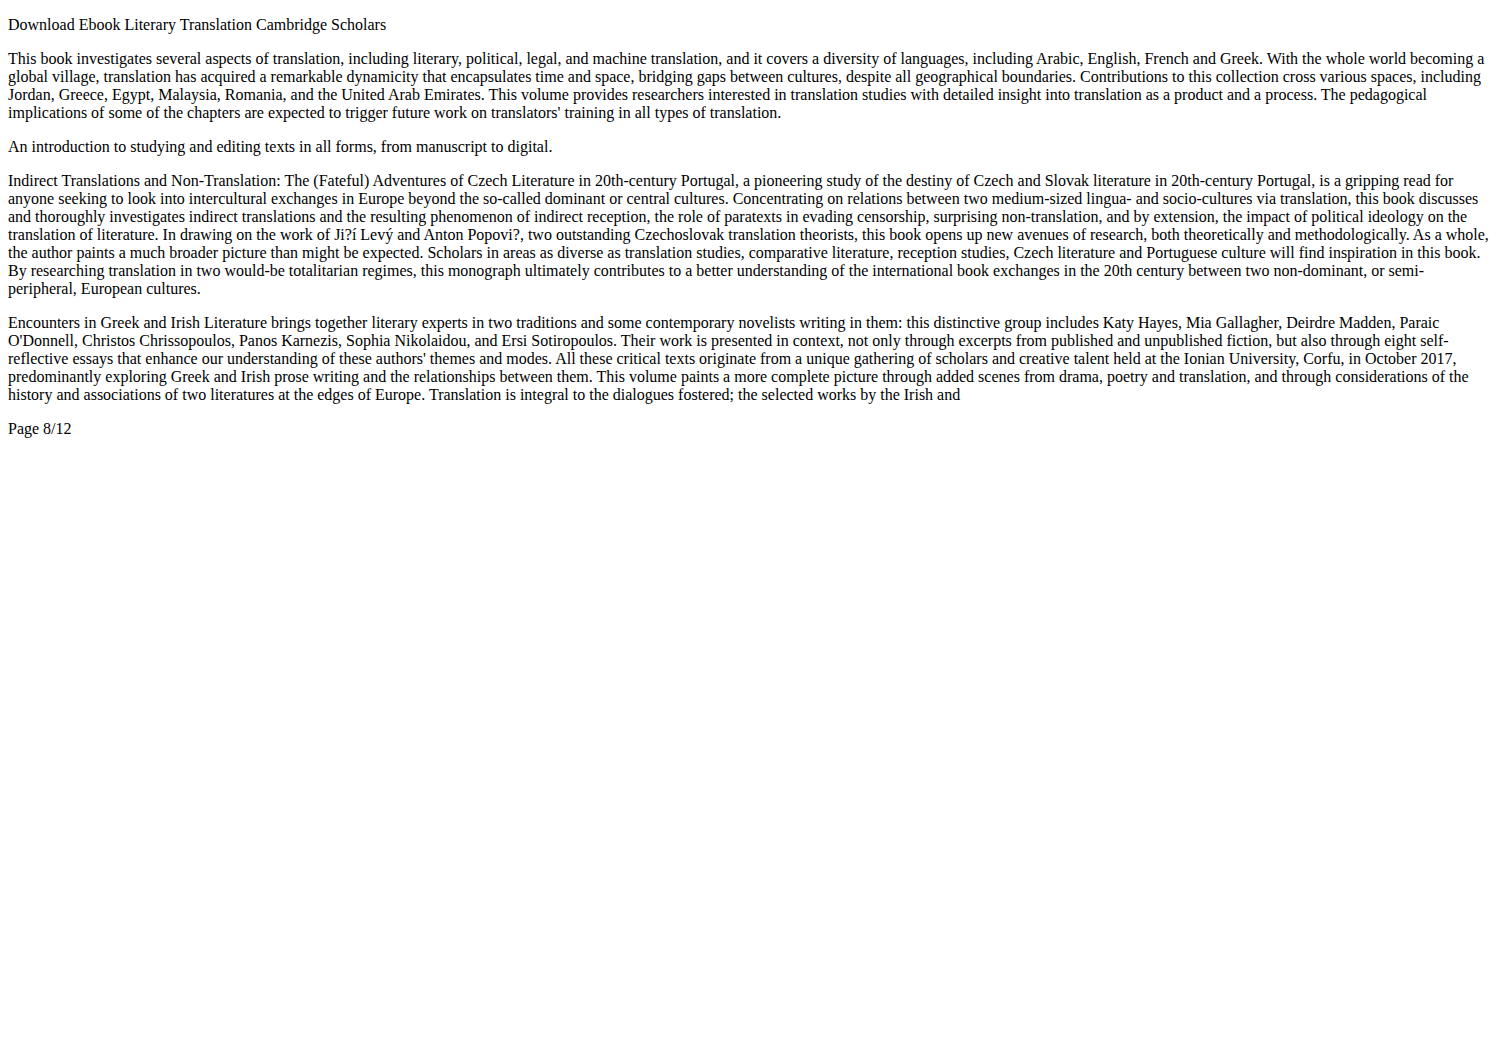Download Ebook Literary Translation Cambridge Scholars
This book investigates several aspects of translation, including literary, political, legal, and machine translation, and it covers a diversity of languages, including Arabic, English, French and Greek. With the whole world becoming a global village, translation has acquired a remarkable dynamicity that encapsulates time and space, bridging gaps between cultures, despite all geographical boundaries. Contributions to this collection cross various spaces, including Jordan, Greece, Egypt, Malaysia, Romania, and the United Arab Emirates. This volume provides researchers interested in translation studies with detailed insight into translation as a product and a process. The pedagogical implications of some of the chapters are expected to trigger future work on translators' training in all types of translation.
An introduction to studying and editing texts in all forms, from manuscript to digital.
Indirect Translations and Non-Translation: The (Fateful) Adventures of Czech Literature in 20th-century Portugal, a pioneering study of the destiny of Czech and Slovak literature in 20th-century Portugal, is a gripping read for anyone seeking to look into intercultural exchanges in Europe beyond the so-called dominant or central cultures. Concentrating on relations between two medium-sized lingua- and socio-cultures via translation, this book discusses and thoroughly investigates indirect translations and the resulting phenomenon of indirect reception, the role of paratexts in evading censorship, surprising non-translation, and by extension, the impact of political ideology on the translation of literature. In drawing on the work of Ji?í Levý and Anton Popovi?, two outstanding Czechoslovak translation theorists, this book opens up new avenues of research, both theoretically and methodologically. As a whole, the author paints a much broader picture than might be expected. Scholars in areas as diverse as translation studies, comparative literature, reception studies, Czech literature and Portuguese culture will find inspiration in this book. By researching translation in two would-be totalitarian regimes, this monograph ultimately contributes to a better understanding of the international book exchanges in the 20th century between two non-dominant, or semi-peripheral, European cultures.
Encounters in Greek and Irish Literature brings together literary experts in two traditions and some contemporary novelists writing in them: this distinctive group includes Katy Hayes, Mia Gallagher, Deirdre Madden, Paraic O'Donnell, Christos Chrissopoulos, Panos Karnezis, Sophia Nikolaidou, and Ersi Sotiropoulos. Their work is presented in context, not only through excerpts from published and unpublished fiction, but also through eight self-reflective essays that enhance our understanding of these authors' themes and modes. All these critical texts originate from a unique gathering of scholars and creative talent held at the Ionian University, Corfu, in October 2017, predominantly exploring Greek and Irish prose writing and the relationships between them. This volume paints a more complete picture through added scenes from drama, poetry and translation, and through considerations of the history and associations of two literatures at the edges of Europe. Translation is integral to the dialogues fostered; the selected works by the Irish and
Page 8/12